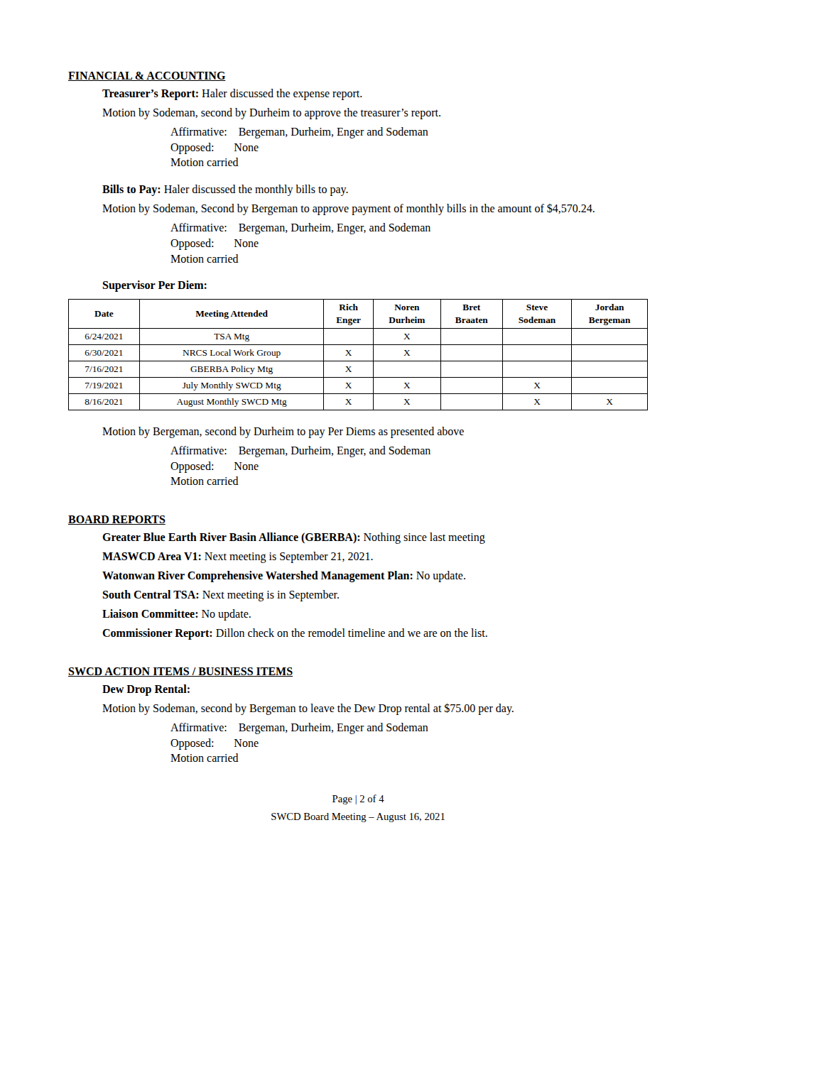FINANCIAL & ACCOUNTING
Treasurer’s Report: Haler discussed the expense report.
Motion by Sodeman, second by Durheim to approve the treasurer’s report.
Affirmative: Bergeman, Durheim, Enger and Sodeman
Opposed: None
Motion carried
Bills to Pay: Haler discussed the monthly bills to pay.
Motion by Sodeman, Second by Bergeman to approve payment of monthly bills in the amount of $4,570.24.
Affirmative: Bergeman, Durheim, Enger, and Sodeman
Opposed: None
Motion carried
Supervisor Per Diem:
| Date | Meeting Attended | Rich Enger | Noren Durheim | Bret Braaten | Steve Sodeman | Jordan Bergeman |
| --- | --- | --- | --- | --- | --- | --- |
| 6/24/2021 | TSA Mtg | | X | | | |
| 6/30/2021 | NRCS Local Work Group | X | X | | | |
| 7/16/2021 | GBERBA Policy Mtg | X | | | | |
| 7/19/2021 | July Monthly SWCD Mtg | X | X | | X | |
| 8/16/2021 | August Monthly SWCD Mtg | X | X | | X | X |
Motion by Bergeman, second by Durheim to pay Per Diems as presented above
Affirmative: Bergeman, Durheim, Enger, and Sodeman
Opposed: None
Motion carried
BOARD REPORTS
Greater Blue Earth River Basin Alliance (GBERBA): Nothing since last meeting
MASWCD Area V1: Next meeting is September 21, 2021.
Watonwan River Comprehensive Watershed Management Plan: No update.
South Central TSA: Next meeting is in September.
Liaison Committee: No update.
Commissioner Report: Dillon check on the remodel timeline and we are on the list.
SWCD ACTION ITEMS / BUSINESS ITEMS
Dew Drop Rental:
Motion by Sodeman, second by Bergeman to leave the Dew Drop rental at $75.00 per day.
Affirmative: Bergeman, Durheim, Enger and Sodeman
Opposed: None
Motion carried
Page | 2 of 4
SWCD Board Meeting – August 16, 2021